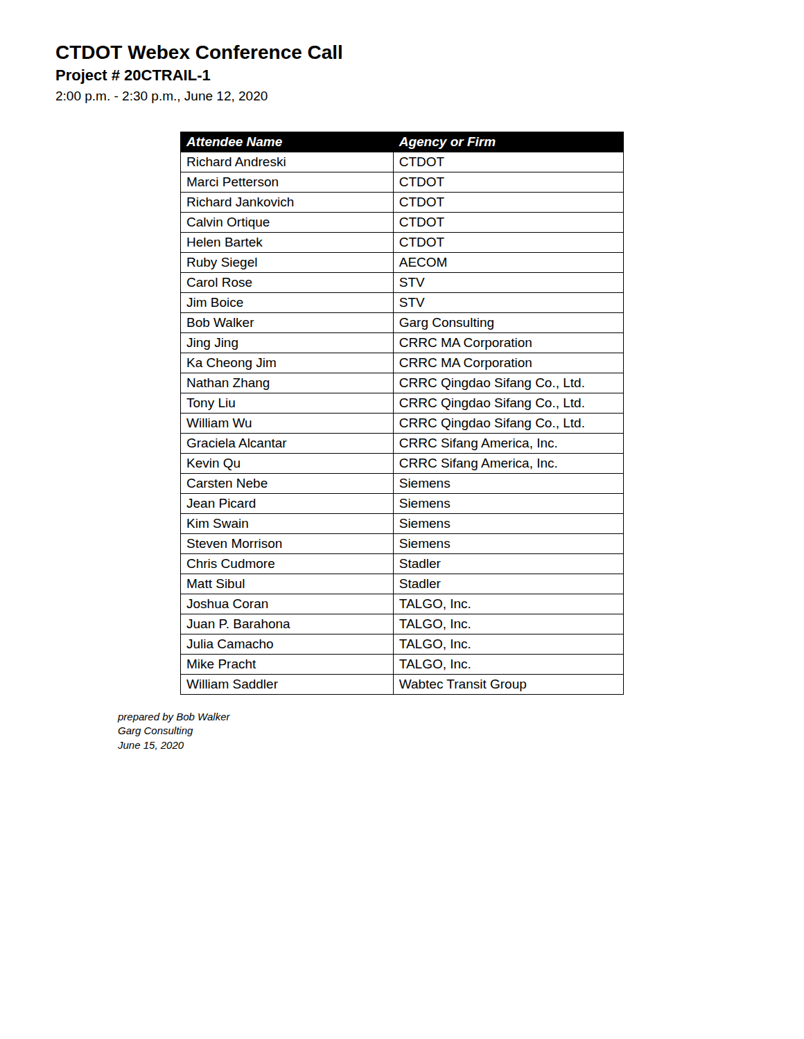CTDOT Webex Conference Call
Project # 20CTRAIL-1
2:00 p.m. - 2:30 p.m., June 12, 2020
| Attendee Name | Agency or Firm |
| --- | --- |
| Richard Andreski | CTDOT |
| Marci Petterson | CTDOT |
| Richard Jankovich | CTDOT |
| Calvin Ortique | CTDOT |
| Helen Bartek | CTDOT |
| Ruby Siegel | AECOM |
| Carol Rose | STV |
| Jim Boice | STV |
| Bob Walker | Garg Consulting |
| Jing Jing | CRRC MA Corporation |
| Ka Cheong Jim | CRRC MA Corporation |
| Nathan Zhang | CRRC Qingdao Sifang Co., Ltd. |
| Tony Liu | CRRC Qingdao Sifang Co., Ltd. |
| William Wu | CRRC Qingdao Sifang Co., Ltd. |
| Graciela Alcantar | CRRC Sifang America, Inc. |
| Kevin Qu | CRRC Sifang America, Inc. |
| Carsten Nebe | Siemens |
| Jean Picard | Siemens |
| Kim Swain | Siemens |
| Steven Morrison | Siemens |
| Chris Cudmore | Stadler |
| Matt Sibul | Stadler |
| Joshua Coran | TALGO, Inc. |
| Juan P. Barahona | TALGO, Inc. |
| Julia Camacho | TALGO, Inc. |
| Mike Pracht | TALGO, Inc. |
| William Saddler | Wabtec Transit Group |
prepared by Bob Walker
Garg Consulting
June 15, 2020